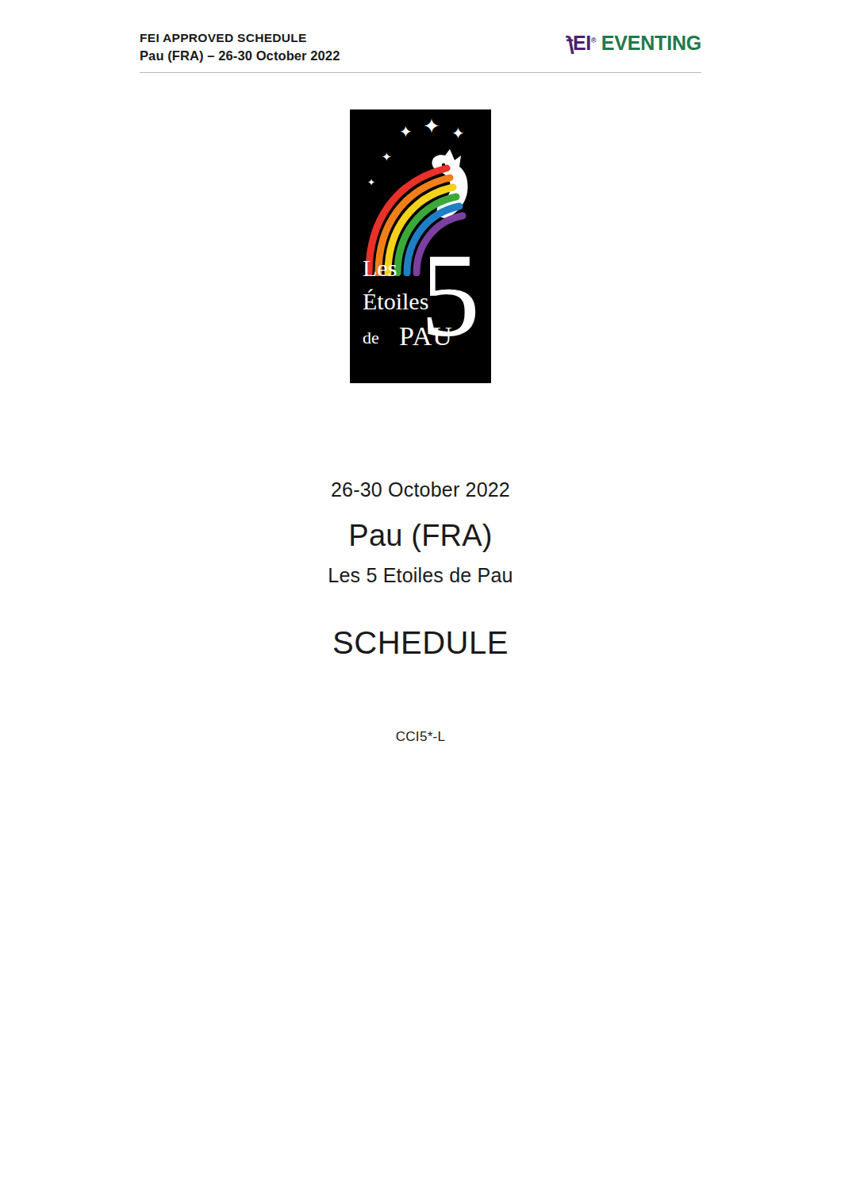FEI APPROVED SCHEDULE
Pau (FRA) – 26-30 October 2022
ƒ EI® EVENTING
✦ ✦ ✦ ✦ ✦
5 Les Étoiles de PAU
26-30 October 2022
Pau (FRA)
Les 5 Etoiles de Pau
SCHEDULE
CCI5*-L